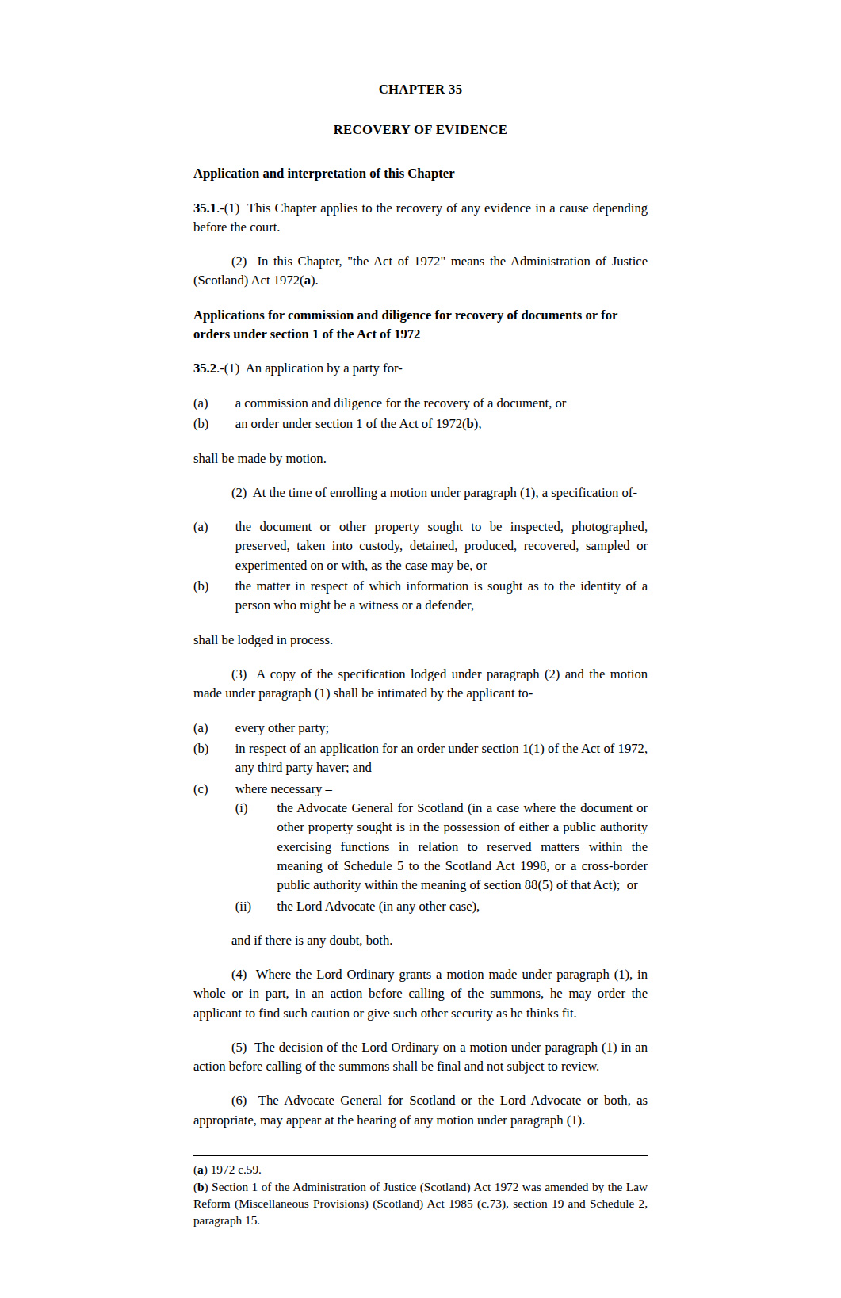CHAPTER 35
RECOVERY OF EVIDENCE
Application and interpretation of this Chapter
35.1.-(1) This Chapter applies to the recovery of any evidence in a cause depending before the court.
(2) In this Chapter, "the Act of 1972" means the Administration of Justice (Scotland) Act 1972(a).
Applications for commission and diligence for recovery of documents or for orders under section 1 of the Act of 1972
35.2.-(1) An application by a party for-
(a) a commission and diligence for the recovery of a document, or
(b) an order under section 1 of the Act of 1972(b),
shall be made by motion.
(2) At the time of enrolling a motion under paragraph (1), a specification of-
(a) the document or other property sought to be inspected, photographed, preserved, taken into custody, detained, produced, recovered, sampled or experimented on or with, as the case may be, or
(b) the matter in respect of which information is sought as to the identity of a person who might be a witness or a defender,
shall be lodged in process.
(3) A copy of the specification lodged under paragraph (2) and the motion made under paragraph (1) shall be intimated by the applicant to-
(a) every other party;
(b) in respect of an application for an order under section 1(1) of the Act of 1972, any third party haver; and
(c) where necessary –
(i) the Advocate General for Scotland (in a case where the document or other property sought is in the possession of either a public authority exercising functions in relation to reserved matters within the meaning of Schedule 5 to the Scotland Act 1998, or a cross-border public authority within the meaning of section 88(5) of that Act); or
(ii) the Lord Advocate (in any other case),
and if there is any doubt, both.
(4) Where the Lord Ordinary grants a motion made under paragraph (1), in whole or in part, in an action before calling of the summons, he may order the applicant to find such caution or give such other security as he thinks fit.
(5) The decision of the Lord Ordinary on a motion under paragraph (1) in an action before calling of the summons shall be final and not subject to review.
(6) The Advocate General for Scotland or the Lord Advocate or both, as appropriate, may appear at the hearing of any motion under paragraph (1).
(a) 1972 c.59.
(b) Section 1 of the Administration of Justice (Scotland) Act 1972 was amended by the Law Reform (Miscellaneous Provisions) (Scotland) Act 1985 (c.73), section 19 and Schedule 2, paragraph 15.